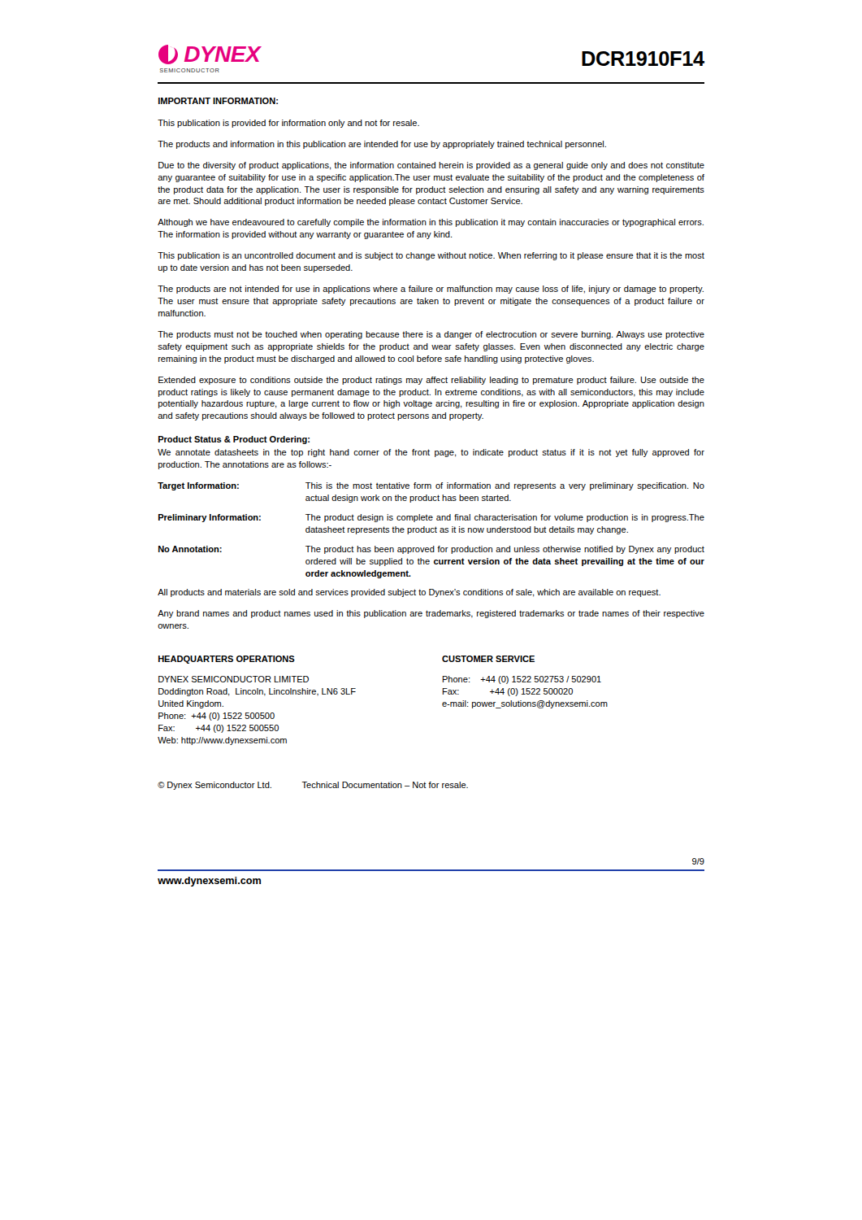DYNEX
SEMICONDUCTOR
DCR1910F14
IMPORTANT INFORMATION:
This publication is provided for information only and not for resale.
The products and information in this publication are intended for use by appropriately trained technical personnel.
Due to the diversity of product applications, the information contained herein is provided as a general guide only and does not constitute any guarantee of suitability for use in a specific application.The user must evaluate the suitability of the product and the completeness of the product data for the application. The user is responsible for product selection and ensuring all safety and any warning requirements are met. Should additional product information be needed please contact Customer Service.
Although we have endeavoured to carefully compile the information in this publication it may contain inaccuracies or typographical errors. The information is provided without any warranty or guarantee of any kind.
This publication is an uncontrolled document and is subject to change without notice. When referring to it please ensure that it is the most up to date version and has not been superseded.
The products are not intended for use in applications where a failure or malfunction may cause loss of life, injury or damage to property. The user must ensure that appropriate safety precautions are taken to prevent or mitigate the consequences of a product failure or malfunction.
The products must not be touched when operating because there is a danger of electrocution or severe burning. Always use protective safety equipment such as appropriate shields for the product and wear safety glasses. Even when disconnected any electric charge remaining in the product must be discharged and allowed to cool before safe handling using protective gloves.
Extended exposure to conditions outside the product ratings may affect reliability leading to premature product failure. Use outside the product ratings is likely to cause permanent damage to the product. In extreme conditions, as with all semiconductors, this may include potentially hazardous rupture, a large current to flow or high voltage arcing, resulting in fire or explosion. Appropriate application design and safety precautions should always be followed to protect persons and property.
Product Status & Product Ordering:
We annotate datasheets in the top right hand corner of the front page, to indicate product status if it is not yet fully approved for production. The annotations are as follows:-
| Target Information: | This is the most tentative form of information and represents a very preliminary specification. No actual design work on the product has been started. |
| Preliminary Information: | The product design is complete and final characterisation for volume production is in progress.The datasheet represents the product as it is now understood but details may change. |
| No Annotation: | The product has been approved for production and unless otherwise notified by Dynex any product ordered will be supplied to the current version of the data sheet prevailing at the time of our order acknowledgement. |
All products and materials are sold and services provided subject to Dynex’s conditions of sale, which are available on request.
Any brand names and product names used in this publication are trademarks, registered trademarks or trade names of their respective owners.
HEADQUARTERS OPERATIONS
DYNEX SEMICONDUCTOR LIMITED
Doddington Road, Lincoln, Lincolnshire, LN6 3LF
United Kingdom.
Phone: +44 (0) 1522 500500
Fax: +44 (0) 1522 500550
Web: http://www.dynexsemi.com
CUSTOMER SERVICE
Phone: +44 (0) 1522 502753 / 502901
Fax: +44 (0) 1522 500020
e-mail: power_solutions@dynexsemi.com
© Dynex Semiconductor Ltd. Technical Documentation – Not for resale.
9/9
www.dynexsemi.com